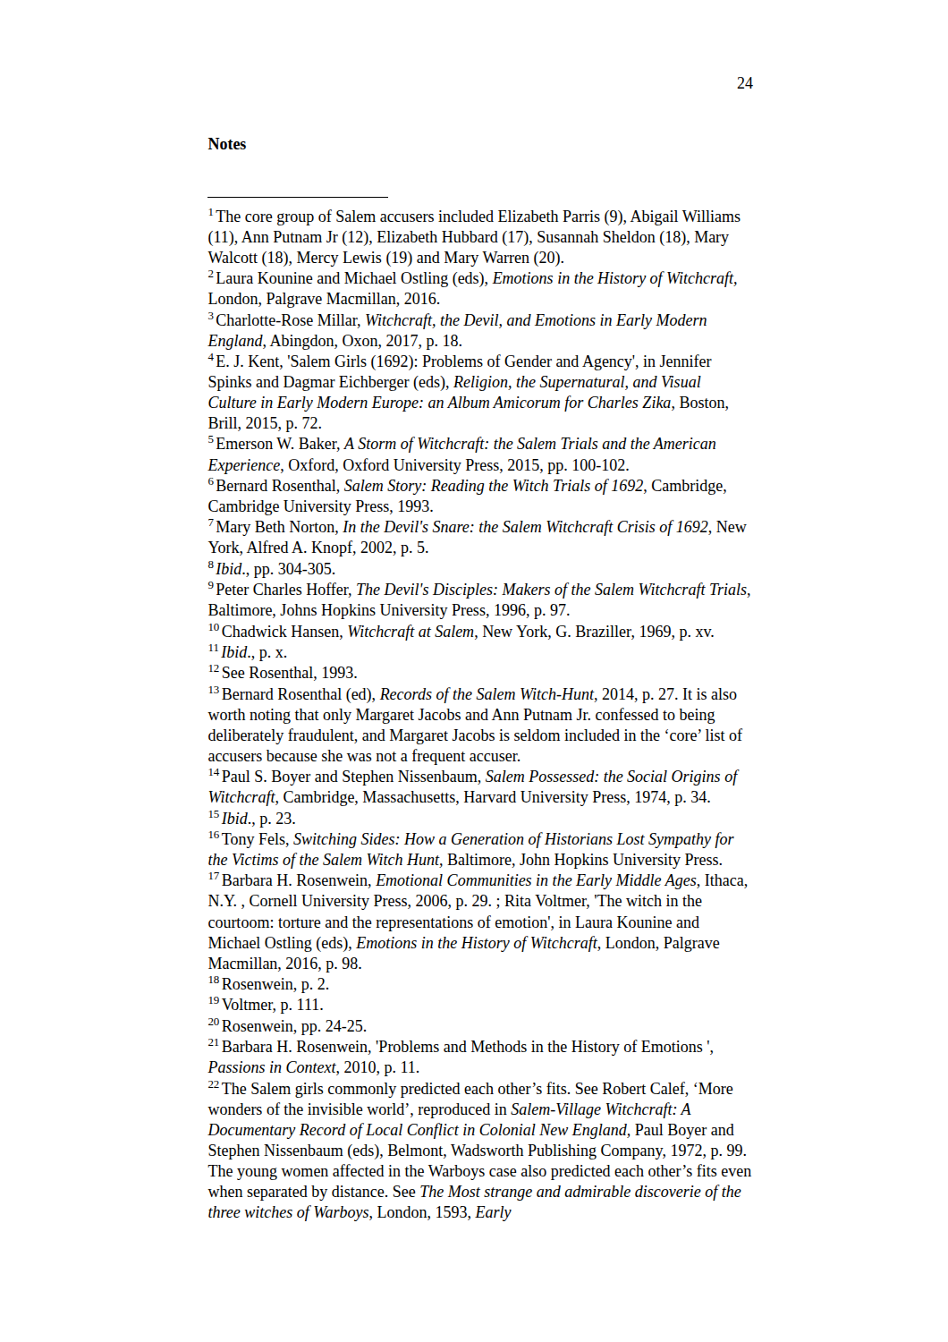24
Notes
1 The core group of Salem accusers included Elizabeth Parris (9), Abigail Williams (11), Ann Putnam Jr (12), Elizabeth Hubbard (17), Susannah Sheldon (18), Mary Walcott (18), Mercy Lewis (19) and Mary Warren (20).
2 Laura Kounine and Michael Ostling (eds), Emotions in the History of Witchcraft, London, Palgrave Macmillan, 2016.
3 Charlotte-Rose Millar, Witchcraft, the Devil, and Emotions in Early Modern England, Abingdon, Oxon, 2017, p. 18.
4 E. J. Kent, 'Salem Girls (1692): Problems of Gender and Agency', in Jennifer Spinks and Dagmar Eichberger (eds), Religion, the Supernatural, and Visual Culture in Early Modern Europe: an Album Amicorum for Charles Zika, Boston, Brill, 2015, p. 72.
5 Emerson W. Baker, A Storm of Witchcraft: the Salem Trials and the American Experience, Oxford, Oxford University Press, 2015, pp. 100-102.
6 Bernard Rosenthal, Salem Story: Reading the Witch Trials of 1692, Cambridge, Cambridge University Press, 1993.
7 Mary Beth Norton, In the Devil's Snare: the Salem Witchcraft Crisis of 1692, New York, Alfred A. Knopf, 2002, p. 5.
8 Ibid., pp. 304-305.
9 Peter Charles Hoffer, The Devil's Disciples: Makers of the Salem Witchcraft Trials, Baltimore, Johns Hopkins University Press, 1996, p. 97.
10 Chadwick Hansen, Witchcraft at Salem, New York, G. Braziller, 1969, p. xv.
11 Ibid., p. x.
12 See Rosenthal, 1993.
13 Bernard Rosenthal (ed), Records of the Salem Witch-Hunt, 2014, p. 27. It is also worth noting that only Margaret Jacobs and Ann Putnam Jr. confessed to being deliberately fraudulent, and Margaret Jacobs is seldom included in the ‘core’ list of accusers because she was not a frequent accuser.
14 Paul S. Boyer and Stephen Nissenbaum, Salem Possessed: the Social Origins of Witchcraft, Cambridge, Massachusetts, Harvard University Press, 1974, p. 34.
15 Ibid., p. 23.
16 Tony Fels, Switching Sides: How a Generation of Historians Lost Sympathy for the Victims of the Salem Witch Hunt, Baltimore, John Hopkins University Press.
17 Barbara H. Rosenwein, Emotional Communities in the Early Middle Ages, Ithaca, N.Y. , Cornell University Press, 2006, p. 29. ; Rita Voltmer, 'The witch in the courtoom: torture and the representations of emotion', in Laura Kounine and Michael Ostling (eds), Emotions in the History of Witchcraft, London, Palgrave Macmillan, 2016, p. 98.
18 Rosenwein, p. 2.
19 Voltmer, p. 111.
20 Rosenwein, pp. 24-25.
21 Barbara H. Rosenwein, 'Problems and Methods in the History of Emotions ', Passions in Context, 2010, p. 11.
22 The Salem girls commonly predicted each other’s fits. See Robert Calef, ‘More wonders of the invisible world’, reproduced in Salem-Village Witchcraft: A Documentary Record of Local Conflict in Colonial New England, Paul Boyer and Stephen Nissenbaum (eds), Belmont, Wadsworth Publishing Company, 1972, p. 99. The young women affected in the Warboys case also predicted each other’s fits even when separated by distance. See The Most strange and admirable discoverie of the three witches of Warboys, London, 1593, Early